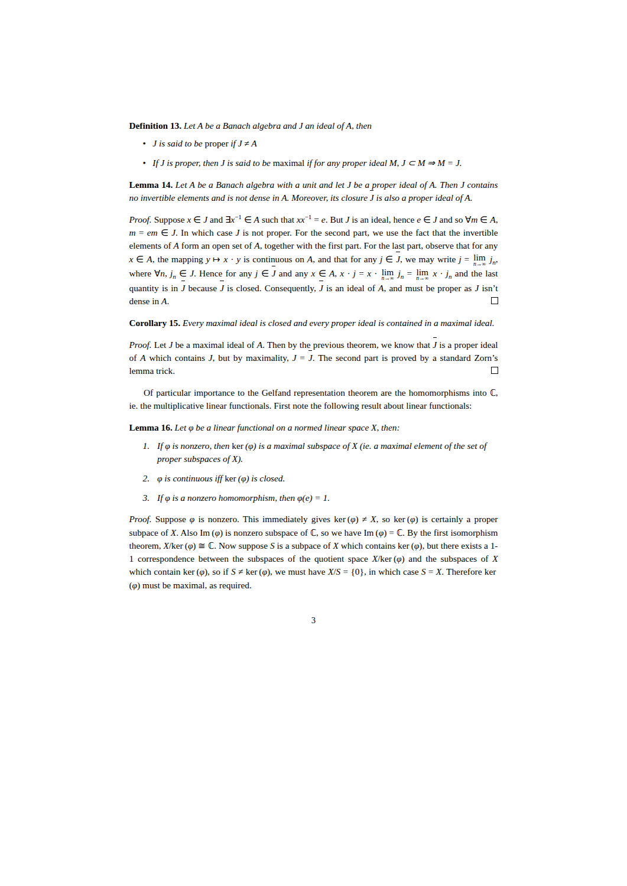Definition 13. Let A be a Banach algebra and J an ideal of A, then
J is said to be proper if J ≠ A
If J is proper, then J is said to be maximal if for any proper ideal M, J ⊂ M ⇒ M = J.
Lemma 14. Let A be a Banach algebra with a unit and let J be a proper ideal of A. Then J contains no invertible elements and is not dense in A. Moreover, its closure J is also a proper ideal of A.
Proof. Suppose x ∈ J and ∃x−1 ∈ A such that xx−1 = e. But J is an ideal, hence e ∈ J and so ∀m ∈ A, m = em ∈ J. In which case J is not proper. For the second part, we use the fact that the invertible elements of A form an open set of A, together with the first part. For the last part, observe that for any x ∈ A, the mapping y ↦ x · y is continuous on A, and that for any j ∈ J, we may write j = lim n→∞ jn, where ∀n, jn ∈ J. Hence for any j ∈ J and any x ∈ A, x · j = x · lim n→∞ jn = lim n→∞ x · jn and the last quantity is in J because J is closed. Consequently, J is an ideal of A, and must be proper as J isn’t dense in A.
Corollary 15. Every maximal ideal is closed and every proper ideal is contained in a maximal ideal.
Proof. Let J be a maximal ideal of A. Then by the previous theorem, we know that J is a proper ideal of A which contains J, but by maximality, J = J. The second part is proved by a standard Zorn’s lemma trick.
Of particular importance to the Gelfand representation theorem are the homomorphisms into ℂ, ie. the multiplicative linear functionals. First note the following result about linear functionals:
Lemma 16. Let φ be a linear functional on a normed linear space X, then:
If φ is nonzero, then ker (φ) is a maximal subspace of X (ie. a maximal element of the set of proper subspaces of X).
φ is continuous iff ker (φ) is closed.
If φ is a nonzero homomorphism, then φ(e) = 1.
Proof. Suppose φ is nonzero. This immediately gives ker (φ) ≠ X, so ker (φ) is certainly a proper subpace of X. Also Im (φ) is nonzero subspace of ℂ, so we have Im (φ) = ℂ. By the first isomorphism theorem, X/ker (φ) ≅ ℂ. Now suppose S is a subpace of X which contains ker (φ), but there exists a 1-1 correspondence between the subspaces of the quotient space X/ker (φ) and the subspaces of X which contain ker (φ), so if S ≠ ker (φ), we must have X/S = {0}, in which case S = X. Therefore ker (φ) must be maximal, as required.
3